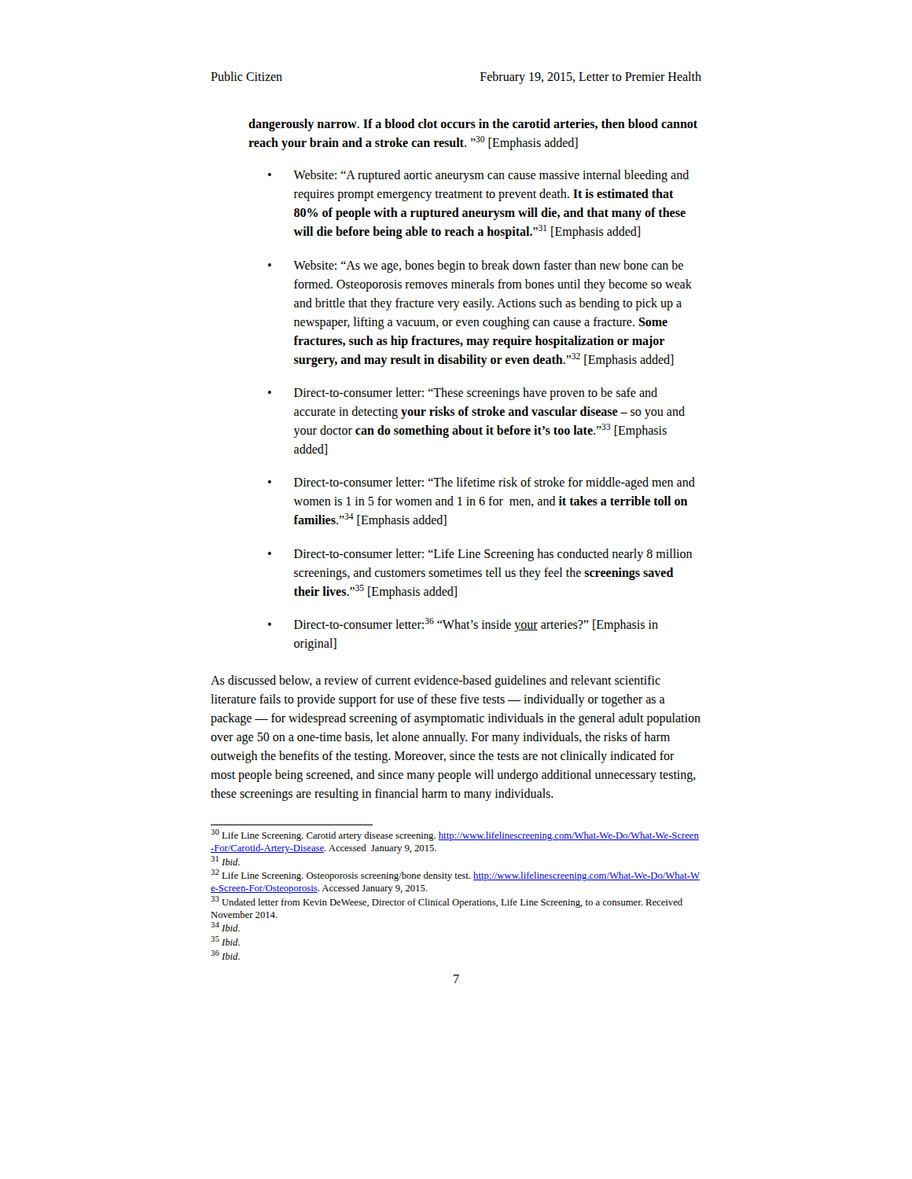Public Citizen
February 19, 2015, Letter to Premier Health
dangerously narrow. If a blood clot occurs in the carotid arteries, then blood cannot reach your brain and a stroke can result. ”30 [Emphasis added]
Website: “A ruptured aortic aneurysm can cause massive internal bleeding and requires prompt emergency treatment to prevent death. It is estimated that 80% of people with a ruptured aneurysm will die, and that many of these will die before being able to reach a hospital.”31 [Emphasis added]
Website: “As we age, bones begin to break down faster than new bone can be formed. Osteoporosis removes minerals from bones until they become so weak and brittle that they fracture very easily. Actions such as bending to pick up a newspaper, lifting a vacuum, or even coughing can cause a fracture. Some fractures, such as hip fractures, may require hospitalization or major surgery, and may result in disability or even death.”32 [Emphasis added]
Direct-to-consumer letter: “These screenings have proven to be safe and accurate in detecting your risks of stroke and vascular disease – so you and your doctor can do something about it before it’s too late.”33 [Emphasis added]
Direct-to-consumer letter: “The lifetime risk of stroke for middle-aged men and women is 1 in 5 for women and 1 in 6 for men, and it takes a terrible toll on families.”34 [Emphasis added]
Direct-to-consumer letter: “Life Line Screening has conducted nearly 8 million screenings, and customers sometimes tell us they feel the screenings saved their lives.”35 [Emphasis added]
Direct-to-consumer letter:36 “What’s inside your arteries?” [Emphasis in original]
As discussed below, a review of current evidence-based guidelines and relevant scientific literature fails to provide support for use of these five tests — individually or together as a package — for widespread screening of asymptomatic individuals in the general adult population over age 50 on a one-time basis, let alone annually. For many individuals, the risks of harm outweigh the benefits of the testing. Moreover, since the tests are not clinically indicated for most people being screened, and since many people will undergo additional unnecessary testing, these screenings are resulting in financial harm to many individuals.
30 Life Line Screening. Carotid artery disease screening. http://www.lifelinescreening.com/What-We-Do/What-We-Screen-For/Carotid-Artery-Disease. Accessed January 9, 2015.
31 Ibid.
32 Life Line Screening. Osteoporosis screening/bone density test. http://www.lifelinescreening.com/What-We-Do/What-We-Screen-For/Osteoporosis. Accessed January 9, 2015.
33 Undated letter from Kevin DeWeese, Director of Clinical Operations, Life Line Screening, to a consumer. Received November 2014.
34 Ibid.
35 Ibid.
36 Ibid.
7